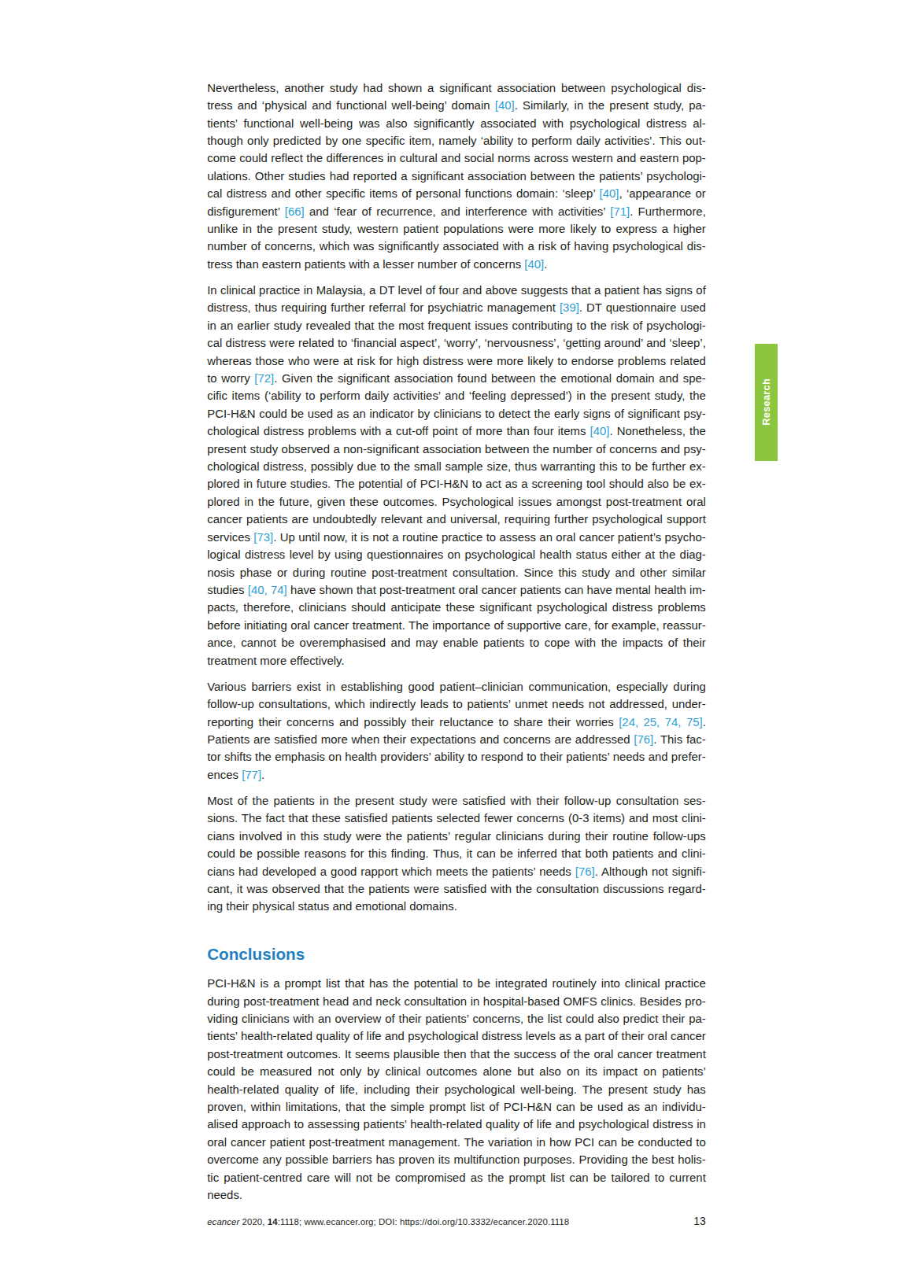Nevertheless, another study had shown a significant association between psychological distress and ‘physical and functional well-being’ domain [40]. Similarly, in the present study, patients’ functional well-being was also significantly associated with psychological distress although only predicted by one specific item, namely ‘ability to perform daily activities’. This outcome could reflect the differences in cultural and social norms across western and eastern populations. Other studies had reported a significant association between the patients’ psychological distress and other specific items of personal functions domain: ‘sleep’ [40], ‘appearance or disfigurement’ [66] and ‘fear of recurrence, and interference with activities’ [71]. Furthermore, unlike in the present study, western patient populations were more likely to express a higher number of concerns, which was significantly associated with a risk of having psychological distress than eastern patients with a lesser number of concerns [40].
In clinical practice in Malaysia, a DT level of four and above suggests that a patient has signs of distress, thus requiring further referral for psychiatric management [39]. DT questionnaire used in an earlier study revealed that the most frequent issues contributing to the risk of psychological distress were related to ‘financial aspect’, ‘worry’, ‘nervousness’, ‘getting around’ and ‘sleep’, whereas those who were at risk for high distress were more likely to endorse problems related to worry [72]. Given the significant association found between the emotional domain and specific items (‘ability to perform daily activities’ and ‘feeling depressed’) in the present study, the PCI-H&N could be used as an indicator by clinicians to detect the early signs of significant psychological distress problems with a cut-off point of more than four items [40]. Nonetheless, the present study observed a non-significant association between the number of concerns and psychological distress, possibly due to the small sample size, thus warranting this to be further explored in future studies. The potential of PCI-H&N to act as a screening tool should also be explored in the future, given these outcomes. Psychological issues amongst post-treatment oral cancer patients are undoubtedly relevant and universal, requiring further psychological support services [73]. Up until now, it is not a routine practice to assess an oral cancer patient’s psychological distress level by using questionnaires on psychological health status either at the diagnosis phase or during routine post-treatment consultation. Since this study and other similar studies [40, 74] have shown that post-treatment oral cancer patients can have mental health impacts, therefore, clinicians should anticipate these significant psychological distress problems before initiating oral cancer treatment. The importance of supportive care, for example, reassurance, cannot be overemphasised and may enable patients to cope with the impacts of their treatment more effectively.
Various barriers exist in establishing good patient–clinician communication, especially during follow-up consultations, which indirectly leads to patients’ unmet needs not addressed, under-reporting their concerns and possibly their reluctance to share their worries [24, 25, 74, 75]. Patients are satisfied more when their expectations and concerns are addressed [76]. This factor shifts the emphasis on health providers’ ability to respond to their patients’ needs and preferences [77].
Most of the patients in the present study were satisfied with their follow-up consultation sessions. The fact that these satisfied patients selected fewer concerns (0-3 items) and most clinicians involved in this study were the patients’ regular clinicians during their routine follow-ups could be possible reasons for this finding. Thus, it can be inferred that both patients and clinicians had developed a good rapport which meets the patients’ needs [76]. Although not significant, it was observed that the patients were satisfied with the consultation discussions regarding their physical status and emotional domains.
Conclusions
PCI-H&N is a prompt list that has the potential to be integrated routinely into clinical practice during post-treatment head and neck consultation in hospital-based OMFS clinics. Besides providing clinicians with an overview of their patients’ concerns, the list could also predict their patients’ health-related quality of life and psychological distress levels as a part of their oral cancer post-treatment outcomes. It seems plausible then that the success of the oral cancer treatment could be measured not only by clinical outcomes alone but also on its impact on patients’ health-related quality of life, including their psychological well-being. The present study has proven, within limitations, that the simple prompt list of PCI-H&N can be used as an individualised approach to assessing patients’ health-related quality of life and psychological distress in oral cancer patient post-treatment management. The variation in how PCI can be conducted to overcome any possible barriers has proven its multifunction purposes. Providing the best holistic patient-centred care will not be compromised as the prompt list can be tailored to current needs.
Research
ecancer 2020, 14:1118; www.ecancer.org; DOI: https://doi.org/10.3332/ecancer.2020.1118
13